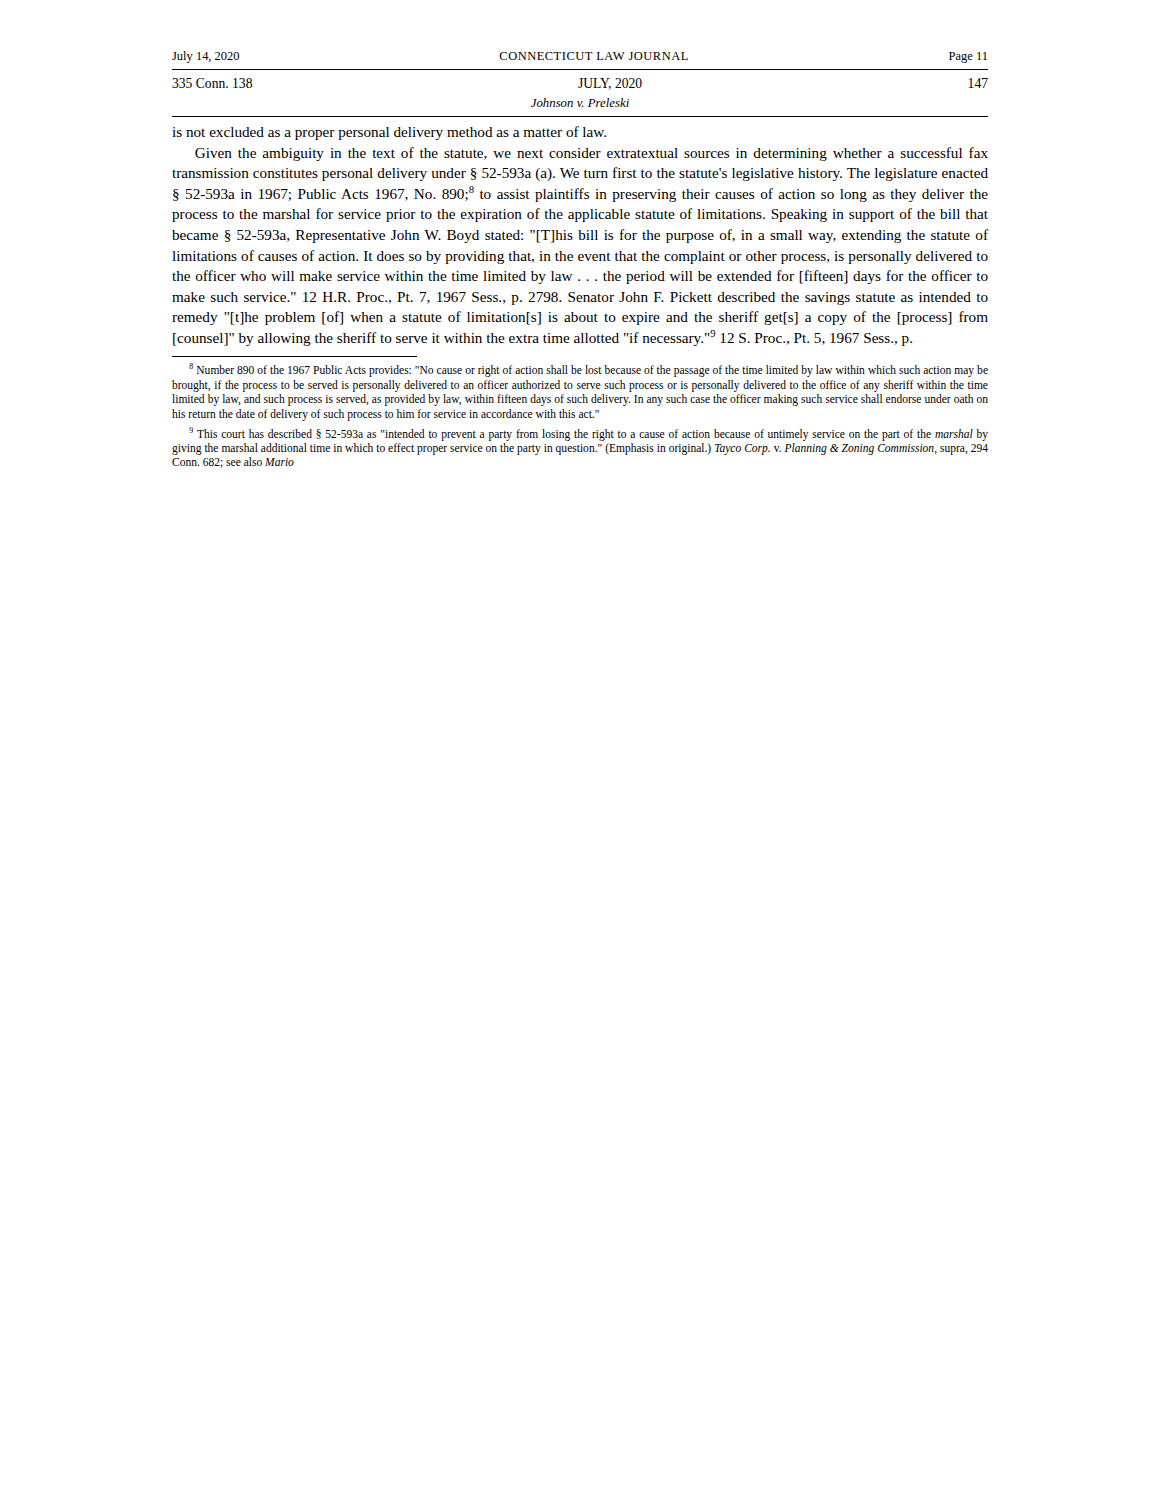July 14, 2020 CONNECTICUT LAW JOURNAL Page 11
335 Conn. 138 JULY, 2020 147
Johnson v. Preleski
is not excluded as a proper personal delivery method as a matter of law.
Given the ambiguity in the text of the statute, we next consider extratextual sources in determining whether a successful fax transmission constitutes personal delivery under § 52-593a (a). We turn first to the statute's legislative history. The legislature enacted § 52-593a in 1967; Public Acts 1967, No. 890;8 to assist plaintiffs in preserving their causes of action so long as they deliver the process to the marshal for service prior to the expiration of the applicable statute of limitations. Speaking in support of the bill that became § 52-593a, Representative John W. Boyd stated: "[T]his bill is for the purpose of, in a small way, extending the statute of limitations of causes of action. It does so by providing that, in the event that the complaint or other process, is personally delivered to the officer who will make service within the time limited by law . . . the period will be extended for [fifteen] days for the officer to make such service." 12 H.R. Proc., Pt. 7, 1967 Sess., p. 2798. Senator John F. Pickett described the savings statute as intended to remedy "[t]he problem [of] when a statute of limitation[s] is about to expire and the sheriff get[s] a copy of the [process] from [counsel]" by allowing the sheriff to serve it within the extra time allotted "if necessary."9 12 S. Proc., Pt. 5, 1967 Sess., p.
8 Number 890 of the 1967 Public Acts provides: "No cause or right of action shall be lost because of the passage of the time limited by law within which such action may be brought, if the process to be served is personally delivered to an officer authorized to serve such process or is personally delivered to the office of any sheriff within the time limited by law, and such process is served, as provided by law, within fifteen days of such delivery. In any such case the officer making such service shall endorse under oath on his return the date of delivery of such process to him for service in accordance with this act."
9 This court has described § 52-593a as "intended to prevent a party from losing the right to a cause of action because of untimely service on the part of the marshal by giving the marshal additional time in which to effect proper service on the party in question." (Emphasis in original.) Tayco Corp. v. Planning & Zoning Commission, supra, 294 Conn. 682; see also Mario